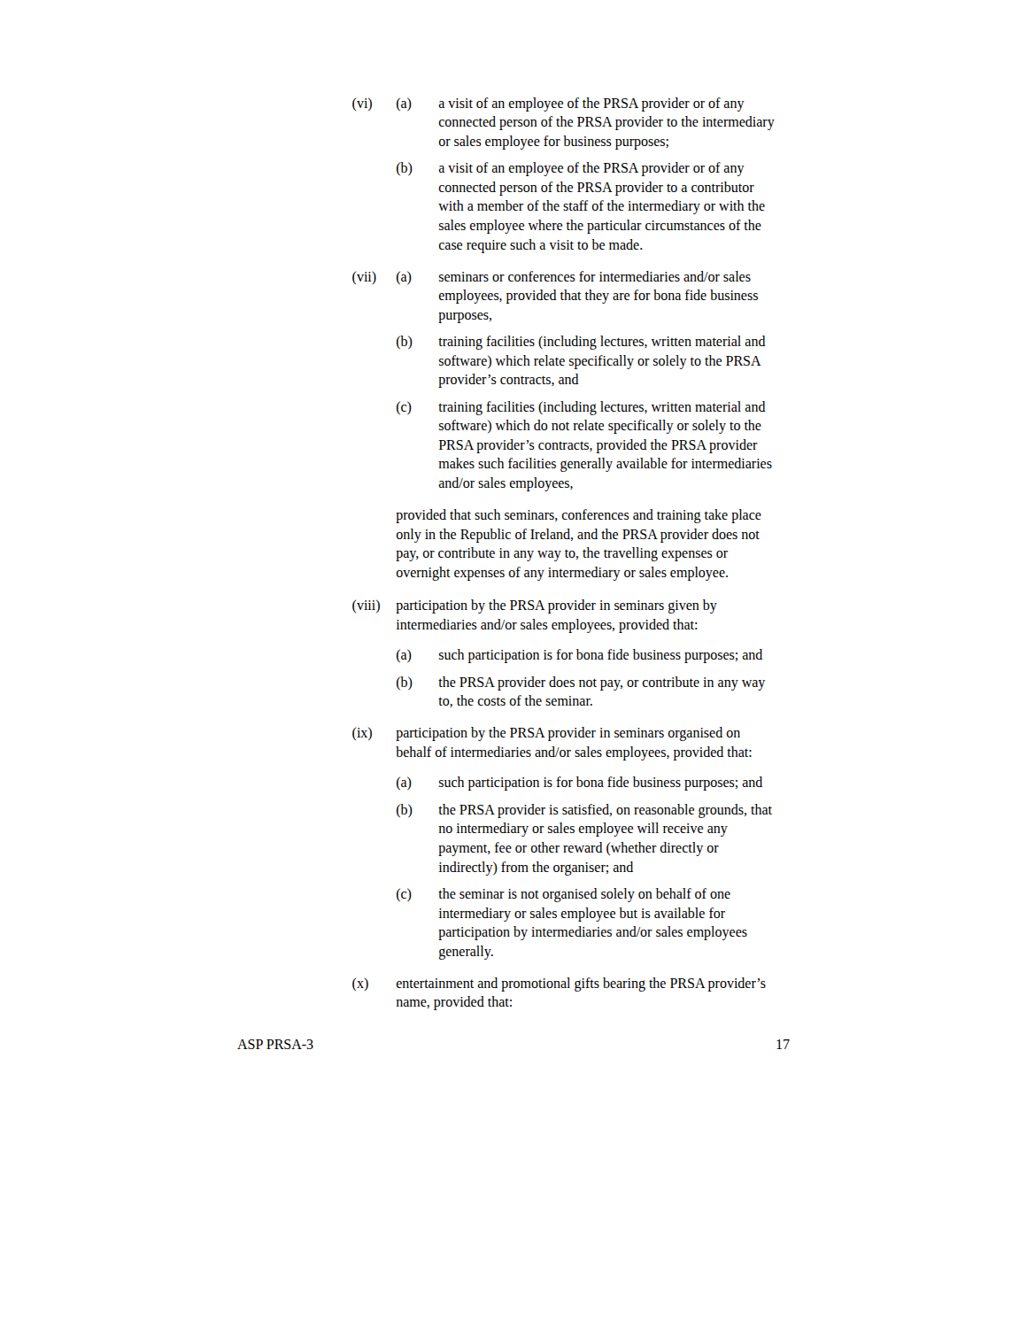(vi)
(a)
a visit of an employee of the PRSA provider or of any connected person of the PRSA provider to the intermediary or sales employee for business purposes;
(b)
a visit of an employee of the PRSA provider or of any connected person of the PRSA provider to a contributor with a member of the staff of the intermediary or with the sales employee where the particular circumstances of the case require such a visit to be made.
(vii)
(a)
seminars or conferences for intermediaries and/or sales employees, provided that they are for bona fide business purposes,
(b)
training facilities (including lectures, written material and software) which relate specifically or solely to the PRSA provider’s contracts, and
(c)
training facilities (including lectures, written material and software) which do not relate specifically or solely to the PRSA provider’s contracts, provided the PRSA provider makes such facilities generally available for intermediaries and/or sales employees,
provided that such seminars, conferences and training take place only in the Republic of Ireland, and the PRSA provider does not pay, or contribute in any way to, the travelling expenses or overnight expenses of any intermediary or sales employee.
(viii)
participation by the PRSA provider in seminars given by intermediaries and/or sales employees, provided that:
(a)
such participation is for bona fide business purposes; and
(b)
the PRSA provider does not pay, or contribute in any way to, the costs of the seminar.
(ix)
participation by the PRSA provider in seminars organised on behalf of intermediaries and/or sales employees, provided that:
(a)
such participation is for bona fide business purposes; and
(b)
the PRSA provider is satisfied, on reasonable grounds, that no intermediary or sales employee will receive any payment, fee or other reward (whether directly or indirectly) from the organiser; and
(c)
the seminar is not organised solely on behalf of one intermediary or sales employee but is available for participation by intermediaries and/or sales employees generally.
(x)
entertainment and promotional gifts bearing the PRSA provider’s name, provided that:
ASP PRSA-3
17